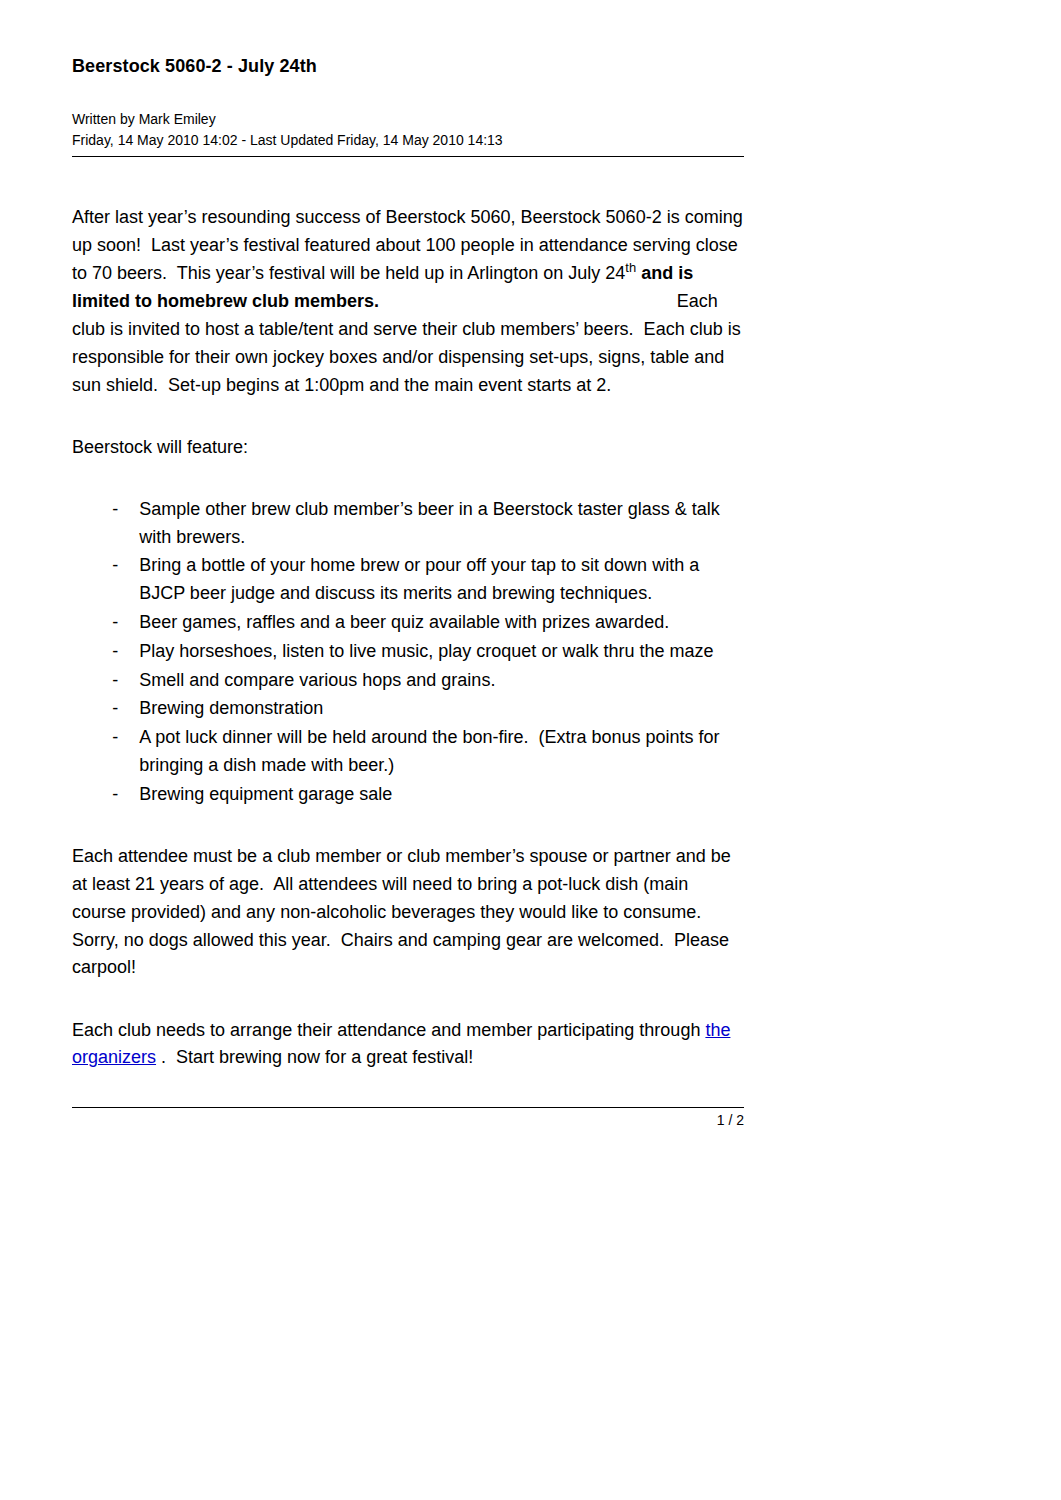Beerstock 5060-2 - July 24th
Written by Mark Emiley
Friday, 14 May 2010 14:02 - Last Updated Friday, 14 May 2010 14:13
After last year’s resounding success of Beerstock 5060, Beerstock 5060-2 is coming up soon! Last year’s festival featured about 100 people in attendance serving close to 70 beers. This year’s festival will be held up in Arlington on July 24th and is limited to homebrew club members. Each club is invited to host a table/tent and serve their club members’ beers. Each club is responsible for their own jockey boxes and/or dispensing set-ups, signs, table and sun shield. Set-up begins at 1:00pm and the main event starts at 2.
Beerstock will feature:
Sample other brew club member’s beer in a Beerstock taster glass & talk with brewers.
Bring a bottle of your home brew or pour off your tap to sit down with a BJCP beer judge and discuss its merits and brewing techniques.
Beer games, raffles and a beer quiz available with prizes awarded.
Play horseshoes, listen to live music, play croquet or walk thru the maze
Smell and compare various hops and grains.
Brewing demonstration
A pot luck dinner will be held around the bon-fire. (Extra bonus points for bringing a dish made with beer.)
Brewing equipment garage sale
Each attendee must be a club member or club member’s spouse or partner and be at least 21 years of age. All attendees will need to bring a pot-luck dish (main course provided) and any non-alcoholic beverages they would like to consume. Sorry, no dogs allowed this year. Chairs and camping gear are welcomed. Please carpool!
Each club needs to arrange their attendance and member participating through the organizers . Start brewing now for a great festival!
1 / 2